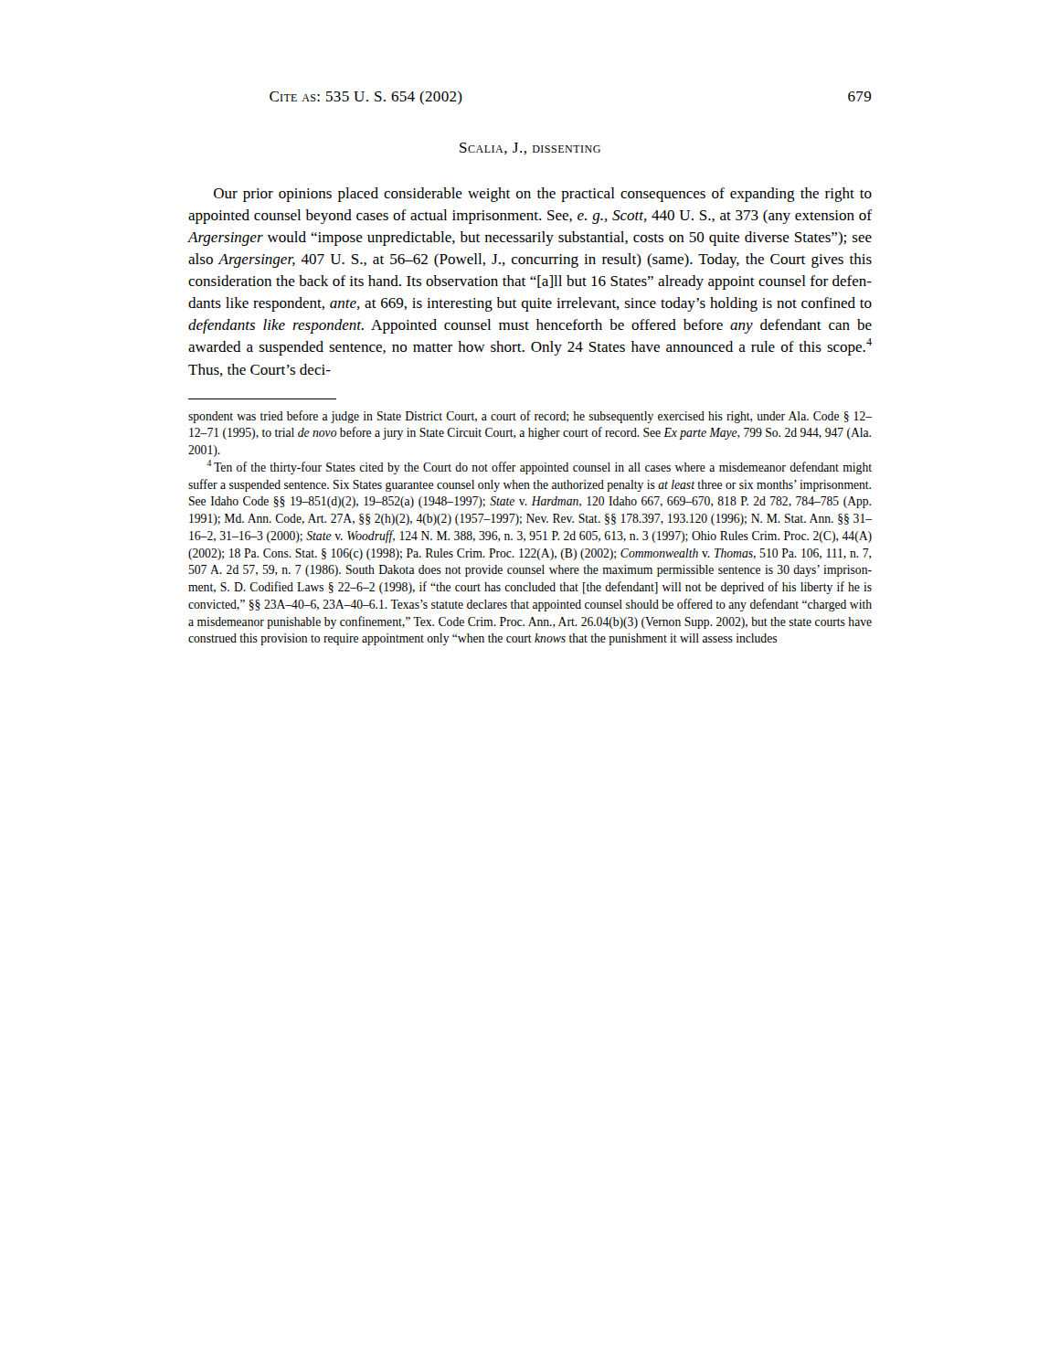Cite as: 535 U. S. 654 (2002) 679
Scalia, J., dissenting
Our prior opinions placed considerable weight on the practical consequences of expanding the right to appointed counsel beyond cases of actual imprisonment. See, e. g., Scott, 440 U. S., at 373 (any extension of Argersinger would “impose unpredictable, but necessarily substantial, costs on 50 quite diverse States”); see also Argersinger, 407 U. S., at 56–62 (Powell, J., concurring in result) (same). Today, the Court gives this consideration the back of its hand. Its observation that “[a]ll but 16 States” already appoint counsel for defendants like respondent, ante, at 669, is interesting but quite irrelevant, since today’s holding is not confined to defendants like respondent. Appointed counsel must henceforth be offered before any defendant can be awarded a suspended sentence, no matter how short. Only 24 States have announced a rule of this scope.4 Thus, the Court’s deci-
spondent was tried before a judge in State District Court, a court of record; he subsequently exercised his right, under Ala. Code § 12–12–71 (1995), to trial de novo before a jury in State Circuit Court, a higher court of record. See Ex parte Maye, 799 So. 2d 944, 947 (Ala. 2001).
4 Ten of the thirty-four States cited by the Court do not offer appointed counsel in all cases where a misdemeanor defendant might suffer a suspended sentence. Six States guarantee counsel only when the authorized penalty is at least three or six months’ imprisonment. See Idaho Code §§ 19–851(d)(2), 19–852(a) (1948–1997); State v. Hardman, 120 Idaho 667, 669–670, 818 P. 2d 782, 784–785 (App. 1991); Md. Ann. Code, Art. 27A, §§ 2(h)(2), 4(b)(2) (1957–1997); Nev. Rev. Stat. §§ 178.397, 193.120 (1996); N. M. Stat. Ann. §§ 31–16–2, 31–16–3 (2000); State v. Woodruff, 124 N. M. 388, 396, n. 3, 951 P. 2d 605, 613, n. 3 (1997); Ohio Rules Crim. Proc. 2(C), 44(A) (2002); 18 Pa. Cons. Stat. § 106(c) (1998); Pa. Rules Crim. Proc. 122(A), (B) (2002); Commonwealth v. Thomas, 510 Pa. 106, 111, n. 7, 507 A. 2d 57, 59, n. 7 (1986). South Dakota does not provide counsel where the maximum permissible sentence is 30 days’ imprisonment, S. D. Codified Laws § 22–6–2 (1998), if “the court has concluded that [the defendant] will not be deprived of his liberty if he is convicted,” §§ 23A–40–6, 23A–40–6.1. Texas’s statute declares that appointed counsel should be offered to any defendant “charged with a misdemeanor punishable by confinement,” Tex. Code Crim. Proc. Ann., Art. 26.04(b)(3) (Vernon Supp. 2002), but the state courts have construed this provision to require appointment only “when the court knows that the punishment it will assess includes